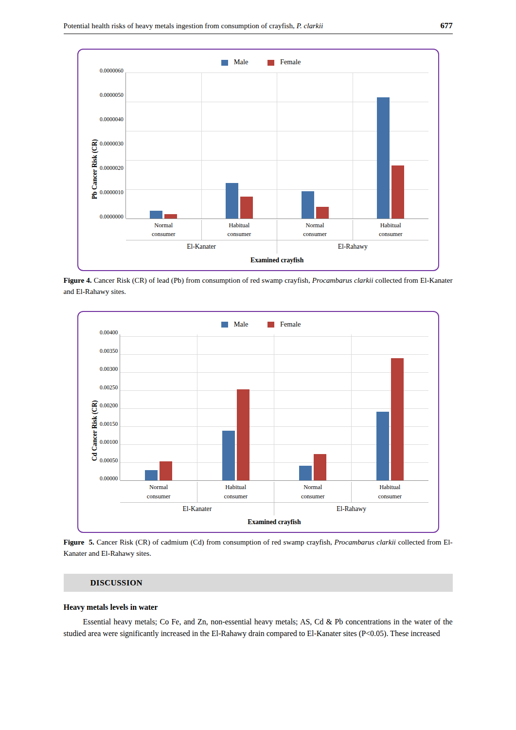Potential health risks of heavy metals ingestion from consumption of crayfish, P. clarkii
677
Male Female
Pb Cancer Risk (CR)
0.0000060
0.0000050
0.0000040
0.0000030
0.0000020
0.0000010
0.0000000
Normal
consumer
Habitual
consumer
Normal
consumer
Habitual
consumer
El-Kanater
El-Rahawy
Examined crayfish
Figure 4. Cancer Risk (CR) of lead (Pb) from consumption of red swamp crayfish, Procambarus clarkii collected from El-Kanater and El-Rahawy sites.
Male Female
Cd Cancer Risk (CR)
0.00400
0.00350
0.00300
0.00250
0.00200
0.00150
0.00100
0.00050
0.00000
Normal
consumer
Habitual
consumer
Normal
consumer
Habitual
consumer
El-Kanater
El-Rahawy
Examined crayfish
Figure 5. Cancer Risk (CR) of cadmium (Cd) from consumption of red swamp crayfish, Procambarus clarkii collected from El-Kanater and El-Rahawy sites.
DISCUSSION
Heavy metals levels in water
Essential heavy metals; Co Fe, and Zn, non-essential heavy metals; AS, Cd & Pb concentrations in the water of the studied area were significantly increased in the El-Rahawy drain compared to El-Kanater sites (P<0.05). These increased